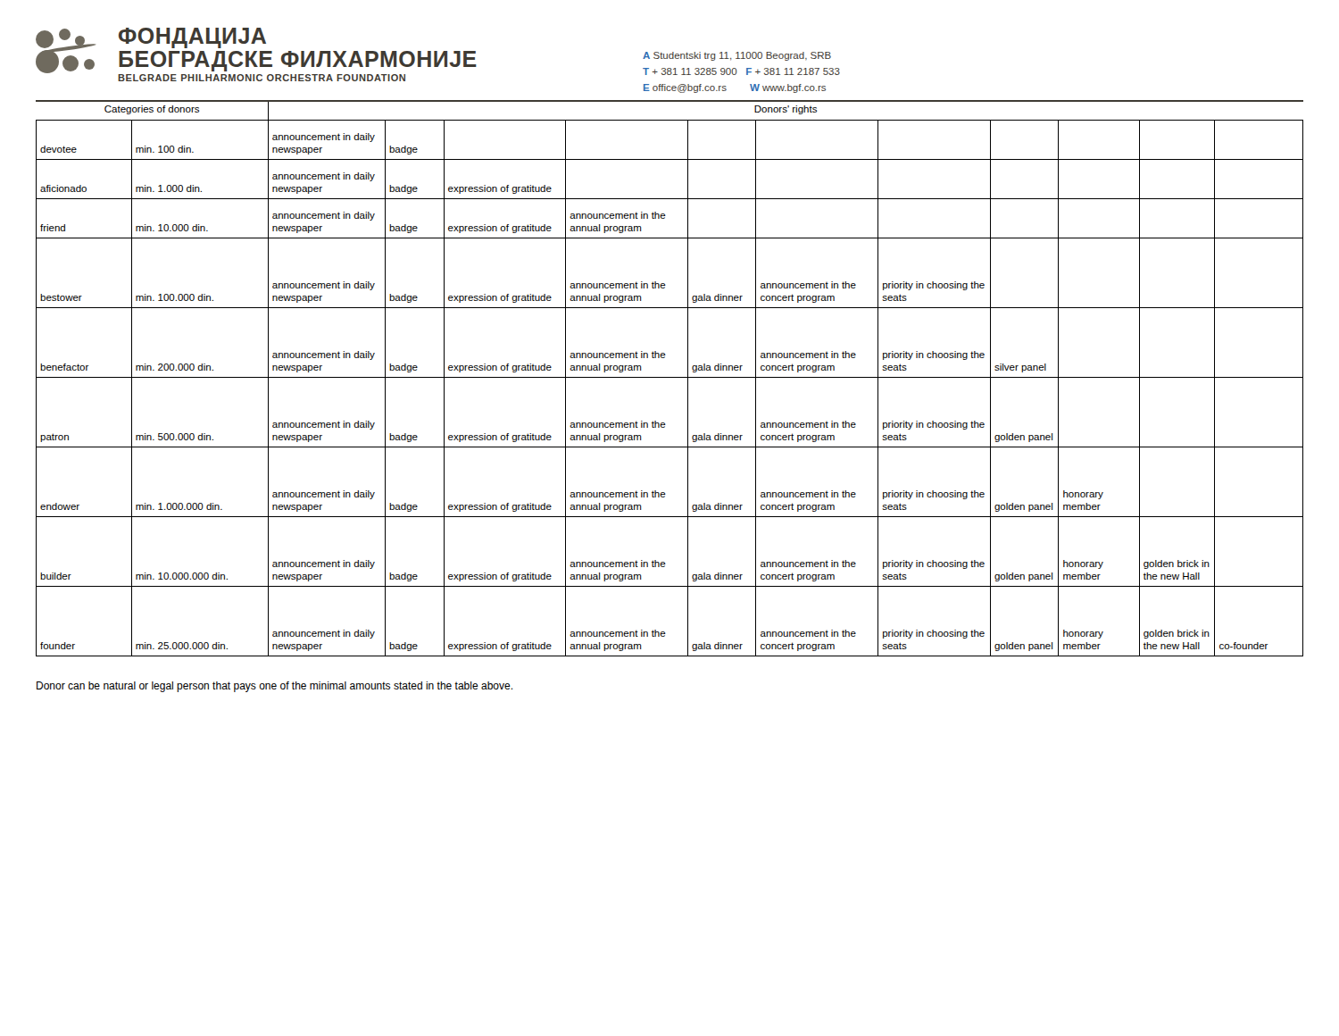ФОНДАЦИЈА
БЕОГРАДСКЕ ФИЛХАРМОНИЈЕ
BELGRADE PHILHARMONIC ORCHESTRA FOUNDATION
A Studentski trg 11, 11000 Beograd, SRB
T + 381 11 3285 900 F + 381 11 2187 533
E office@bgf.co.rs W www.bgf.co.rs
| Categories of donors | Donors' rights |
| --- | --- |
| devotee | min. 100 din. | announcement in daily newspaper | badge | | | | | | | | | |
| aficionado | min. 1.000 din. | announcement in daily newspaper | badge | expression of gratitude | | | | | | | | |
| friend | min. 10.000 din. | announcement in daily newspaper | badge | expression of gratitude | announcement in the annual program | | | | | | | |
| bestower | min. 100.000 din. | announcement in daily newspaper | badge | expression of gratitude | announcement in the annual program | gala dinner | announcement in the concert program | priority in choosing the seats | | | | |
| benefactor | min. 200.000 din. | announcement in daily newspaper | badge | expression of gratitude | announcement in the annual program | gala dinner | announcement in the concert program | priority in choosing the seats | silver panel | | | |
| patron | min. 500.000 din. | announcement in daily newspaper | badge | expression of gratitude | announcement in the annual program | gala dinner | announcement in the concert program | priority in choosing the seats | golden panel | | | |
| endower | min. 1.000.000 din. | announcement in daily newspaper | badge | expression of gratitude | announcement in the annual program | gala dinner | announcement in the concert program | priority in choosing the seats | golden panel | honorary member | | |
| builder | min. 10.000.000 din. | announcement in daily newspaper | badge | expression of gratitude | announcement in the annual program | gala dinner | announcement in the concert program | priority in choosing the seats | golden panel | honorary member | golden brick in the new Hall | |
| founder | min. 25.000.000 din. | announcement in daily newspaper | badge | expression of gratitude | announcement in the annual program | gala dinner | announcement in the concert program | priority in choosing the seats | golden panel | honorary member | golden brick in the new Hall | co-founder |
Donor can be natural or legal person that pays one of the minimal amounts stated in the table above.